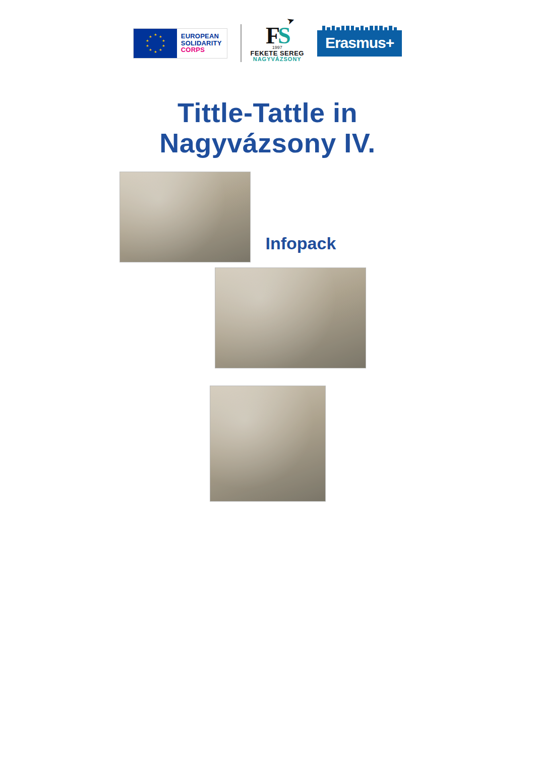★ ★ ★ ★ ★ ★ ★ ★ ★ ★
EUROPEAN
SOLIDARITY
CORPS
FS➤
1997
FEKETE SEREG
NAGYVÁZSONY
Erasmus+
Tittle-Tattle in
Nagyvázsony IV.
Infopack